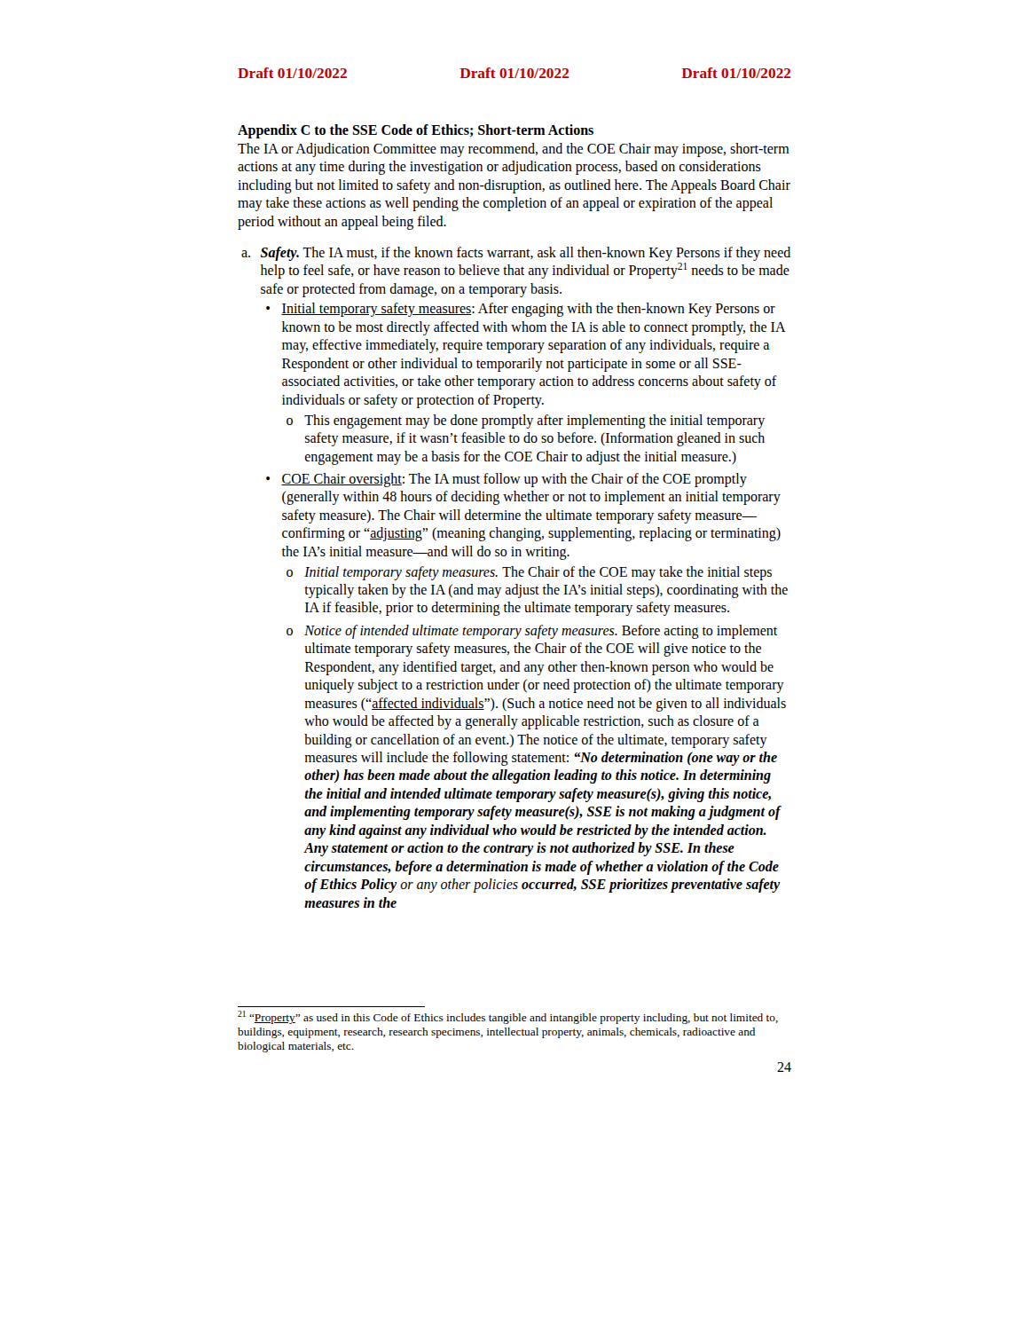Draft 01/10/2022 Draft 01/10/2022 Draft 01/10/2022
Appendix C to the SSE Code of Ethics; Short-term Actions
The IA or Adjudication Committee may recommend, and the COE Chair may impose, short-term actions at any time during the investigation or adjudication process, based on considerations including but not limited to safety and non-disruption, as outlined here. The Appeals Board Chair may take these actions as well pending the completion of an appeal or expiration of the appeal period without an appeal being filed.
a. Safety. The IA must, if the known facts warrant, ask all then-known Key Persons if they need help to feel safe, or have reason to believe that any individual or Property21 needs to be made safe or protected from damage, on a temporary basis.
• Initial temporary safety measures: After engaging with the then-known Key Persons or known to be most directly affected with whom the IA is able to connect promptly, the IA may, effective immediately, require temporary separation of any individuals, require a Respondent or other individual to temporarily not participate in some or all SSE-associated activities, or take other temporary action to address concerns about safety of individuals or safety or protection of Property.
o This engagement may be done promptly after implementing the initial temporary safety measure, if it wasn’t feasible to do so before. (Information gleaned in such engagement may be a basis for the COE Chair to adjust the initial measure.)
• COE Chair oversight: The IA must follow up with the Chair of the COE promptly (generally within 48 hours of deciding whether or not to implement an initial temporary safety measure). The Chair will determine the ultimate temporary safety measure—confirming or “adjusting” (meaning changing, supplementing, replacing or terminating) the IA’s initial measure—and will do so in writing.
o Initial temporary safety measures. The Chair of the COE may take the initial steps typically taken by the IA (and may adjust the IA’s initial steps), coordinating with the IA if feasible, prior to determining the ultimate temporary safety measures.
o Notice of intended ultimate temporary safety measures. Before acting to implement ultimate temporary safety measures, the Chair of the COE will give notice to the Respondent, any identified target, and any other then-known person who would be uniquely subject to a restriction under (or need protection of) the ultimate temporary measures (“affected individuals”). (Such a notice need not be given to all individuals who would be affected by a generally applicable restriction, such as closure of a building or cancellation of an event.) The notice of the ultimate, temporary safety measures will include the following statement: “No determination (one way or the other) has been made about the allegation leading to this notice. In determining the initial and intended ultimate temporary safety measure(s), giving this notice, and implementing temporary safety measure(s), SSE is not making a judgment of any kind against any individual who would be restricted by the intended action. Any statement or action to the contrary is not authorized by SSE. In these circumstances, before a determination is made of whether a violation of the Code of Ethics Policy or any other policies occurred, SSE prioritizes preventative safety measures in the
21 “Property” as used in this Code of Ethics includes tangible and intangible property including, but not limited to, buildings, equipment, research, research specimens, intellectual property, animals, chemicals, radioactive and biological materials, etc.
24